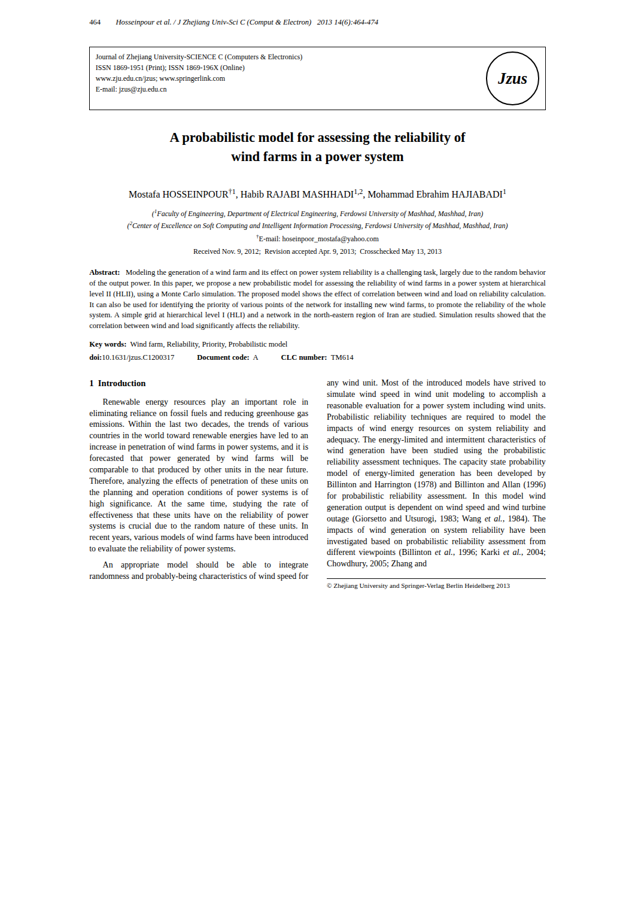464 Hosseinpour et al. / J Zhejiang Univ-Sci C (Comput & Electron) 2013 14(6):464-474
Jzus
Journal of Zhejiang University-SCIENCE C (Computers & Electronics)
ISSN 1869-1951 (Print); ISSN 1869-196X (Online)
www.zju.edu.cn/jzus; www.springerlink.com
E-mail: jzus@zju.edu.cn
A probabilistic model for assessing the reliability of
wind farms in a power system
Mostafa HOSSEINPOUR†1, Habib RAJABI MASHHADI1,2, Mohammad Ebrahim HAJIABADI1
(1Faculty of Engineering, Department of Electrical Engineering, Ferdowsi University of Mashhad, Mashhad, Iran)
(2Center of Excellence on Soft Computing and Intelligent Information Processing, Ferdowsi University of Mashhad, Mashhad, Iran)
†E-mail: hoseinpoor_mostafa@yahoo.com
Received Nov. 9, 2012; Revision accepted Apr. 9, 2013; Crosschecked May 13, 2013
Abstract: Modeling the generation of a wind farm and its effect on power system reliability is a challenging task, largely due to the random behavior of the output power. In this paper, we propose a new probabilistic model for assessing the reliability of wind farms in a power system at hierarchical level II (HLII), using a Monte Carlo simulation. The proposed model shows the effect of correlation between wind and load on reliability calculation. It can also be used for identifying the priority of various points of the network for installing new wind farms, to promote the reliability of the whole system. A simple grid at hierarchical level I (HLI) and a network in the north-eastern region of Iran are studied. Simulation results showed that the correlation between wind and load significantly affects the reliability.
Key words: Wind farm, Reliability, Priority, Probabilistic model
doi: 10.1631/jzus.C1200317 Document code: A CLC number: TM614
1 Introduction
Renewable energy resources play an important role in eliminating reliance on fossil fuels and reducing greenhouse gas emissions. Within the last two decades, the trends of various countries in the world toward renewable energies have led to an increase in penetration of wind farms in power systems, and it is forecasted that power generated by wind farms will be comparable to that produced by other units in the near future. Therefore, analyzing the effects of penetration of these units on the planning and operation conditions of power systems is of high significance. At the same time, studying the rate of effectiveness that these units have on the reliability of power systems is crucial due to the random nature of these units. In recent years, various models of wind farms have been introduced to evaluate the reliability of power systems.
An appropriate model should be able to integrate randomness and probably-being characteristics of wind speed for any wind unit. Most of the introduced models have strived to simulate wind speed in wind unit modeling to accomplish a reasonable evaluation for a power system including wind units. Probabilistic reliability techniques are required to model the impacts of wind energy resources on system reliability and adequacy. The energy-limited and intermittent characteristics of wind generation have been studied using the probabilistic reliability assessment techniques. The capacity state probability model of energy-limited generation has been developed by Billinton and Harrington (1978) and Billinton and Allan (1996) for probabilistic reliability assessment. In this model wind generation output is dependent on wind speed and wind turbine outage (Giorsetto and Utsurogi, 1983; Wang et al., 1984). The impacts of wind generation on system reliability have been investigated based on probabilistic reliability assessment from different viewpoints (Billinton et al., 1996; Karki et al., 2004; Chowdhury, 2005; Zhang and
© Zhejiang University and Springer-Verlag Berlin Heidelberg 2013